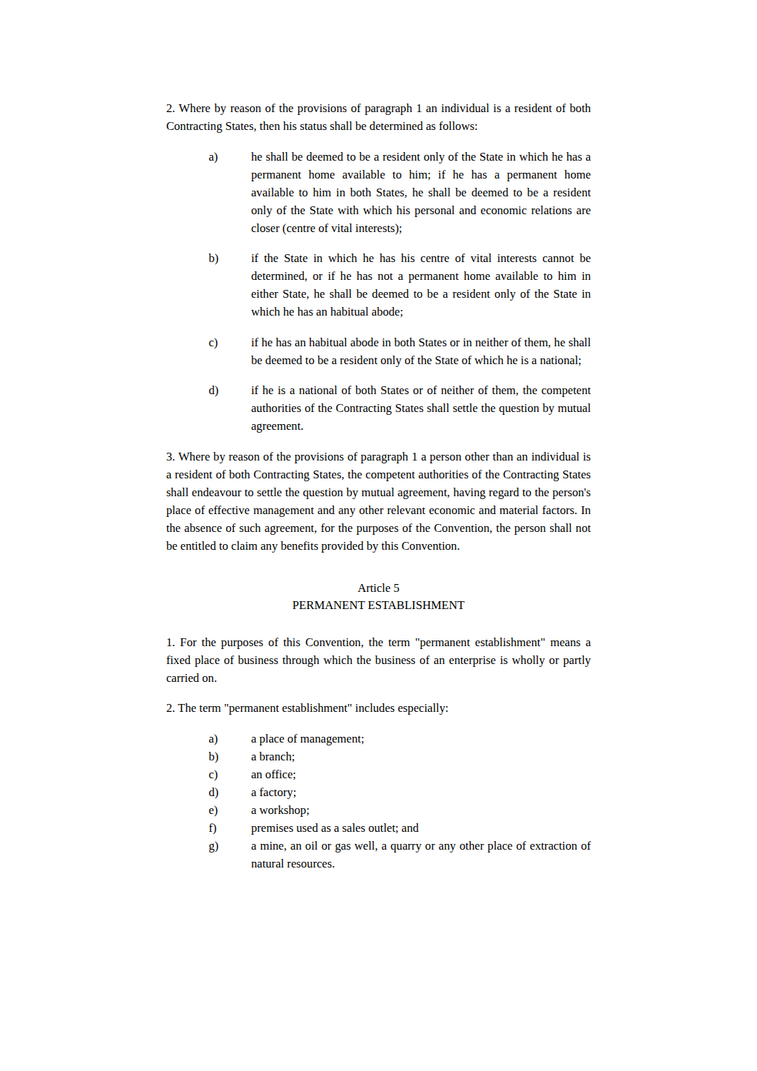2. Where by reason of the provisions of paragraph 1 an individual is a resident of both Contracting States, then his status shall be determined as follows:
a)
he shall be deemed to be a resident only of the State in which he has a permanent home available to him; if he has a permanent home available to him in both States, he shall be deemed to be a resident only of the State with which his personal and economic relations are closer (centre of vital interests);
b)
if the State in which he has his centre of vital interests cannot be determined, or if he has not a permanent home available to him in either State, he shall be deemed to be a resident only of the State in which he has an habitual abode;
c)
if he has an habitual abode in both States or in neither of them, he shall be deemed to be a resident only of the State of which he is a national;
d)
if he is a national of both States or of neither of them, the competent authorities of the Contracting States shall settle the question by mutual agreement.
3. Where by reason of the provisions of paragraph 1 a person other than an individual is a resident of both Contracting States, the competent authorities of the Contracting States shall endeavour to settle the question by mutual agreement, having regard to the person's place of effective management and any other relevant economic and material factors. In the absence of such agreement, for the purposes of the Convention, the person shall not be entitled to claim any benefits provided by this Convention.
Article 5 PERMANENT ESTABLISHMENT
1. For the purposes of this Convention, the term "permanent establishment" means a fixed place of business through which the business of an enterprise is wholly or partly carried on.
2. The term "permanent establishment" includes especially:
a)
a place of management;
b)
a branch;
c)
an office;
d)
a factory;
e)
a workshop;
f)
premises used as a sales outlet; and
g)
a mine, an oil or gas well, a quarry or any other place of extraction of natural resources.